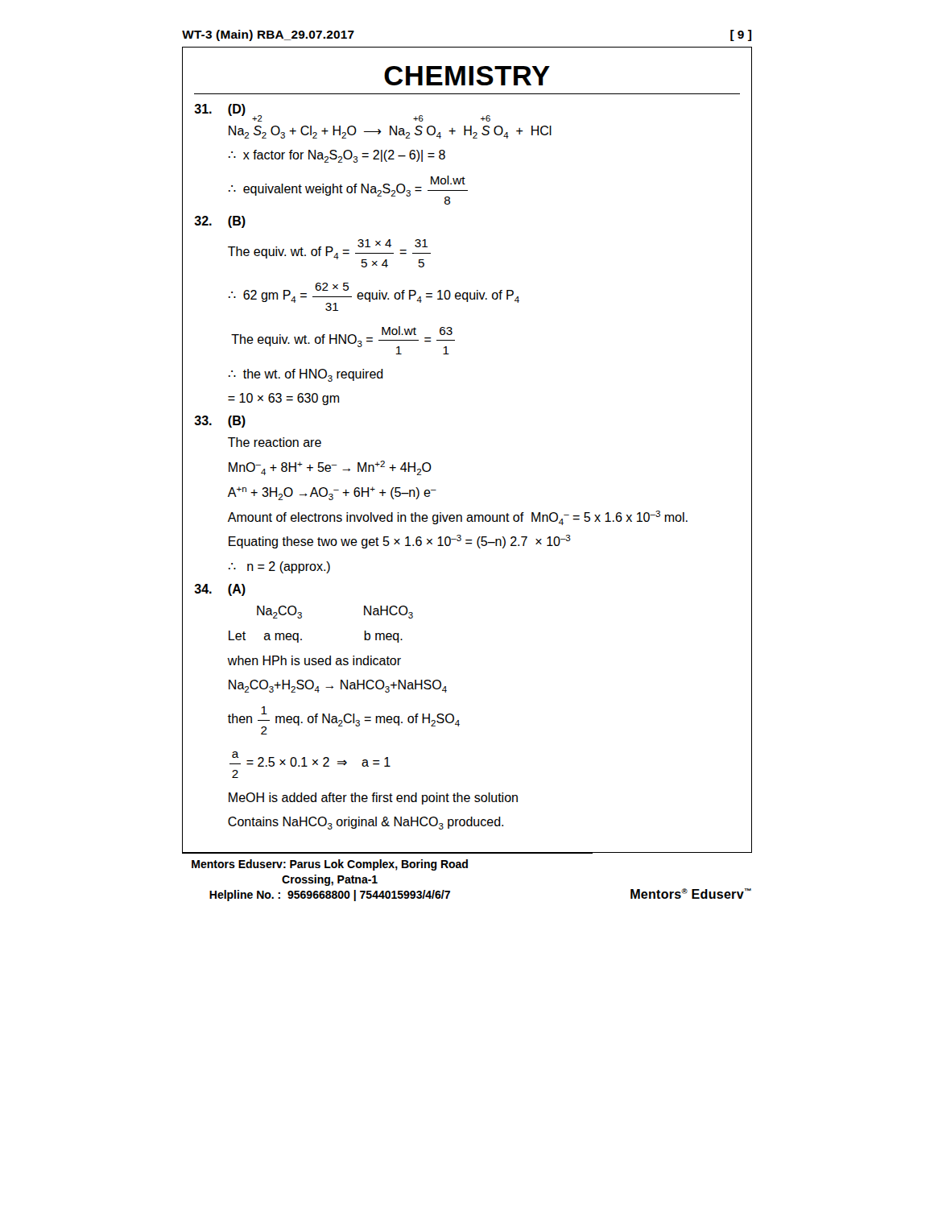WT-3 (Main) RBA_29.07.2017
[ 9 ]
CHEMISTRY
31.
(D)
Na2 +2 S2 O3 + Cl2 + H2O ⟶ Na2 +6 S O4 + H2 +6 S O4 + HCl
∴ x factor for Na2S2O3 = 2|(2 – 6)| = 8
∴ equivalent weight of Na2S2O3 = Mol.wt 8
32.
(B)
The equiv. wt. of P4 = 31 × 45 × 4 = 315
∴ 62 gm P4 = 62 × 531 equiv. of P4 = 10 equiv. of P4
The equiv. wt. of HNO3 = Mol.wt 1 = 631
∴ the wt. of HNO3 required
= 10 × 63 = 630 gm
33.
(B)
The reaction are
MnO–4 + 8H+ + 5e– → Mn+2 + 4H2O
A+n + 3H2O →AO3– + 6H+ + (5–n) e–
Amount of electrons involved in the given amount of MnO4– = 5 x 1.6 x 10–3 mol.
Equating these two we get 5 × 1.6 × 10–3 = (5–n) 2.7 × 10–3
∴ n = 2 (approx.)
34.
(A)
Na2CO3 NaHCO3
Let a meq. b meq.
when HPh is used as indicator
Na2CO3+H2SO4 → NaHCO3+NaHSO4
then 12 meq. of Na2Cl3 = meq. of H2SO4
a 2 = 2.5 × 0.1 × 2 ⇒ a = 1
MeOH is added after the first end point the solution
Contains NaHCO3 original & NaHCO3 produced.
Mentors Eduserv: Parus Lok Complex, Boring Road Crossing, Patna-1
Helpline No. : 9569668800 | 7544015993/4/6/7
Mentors® Eduserv™